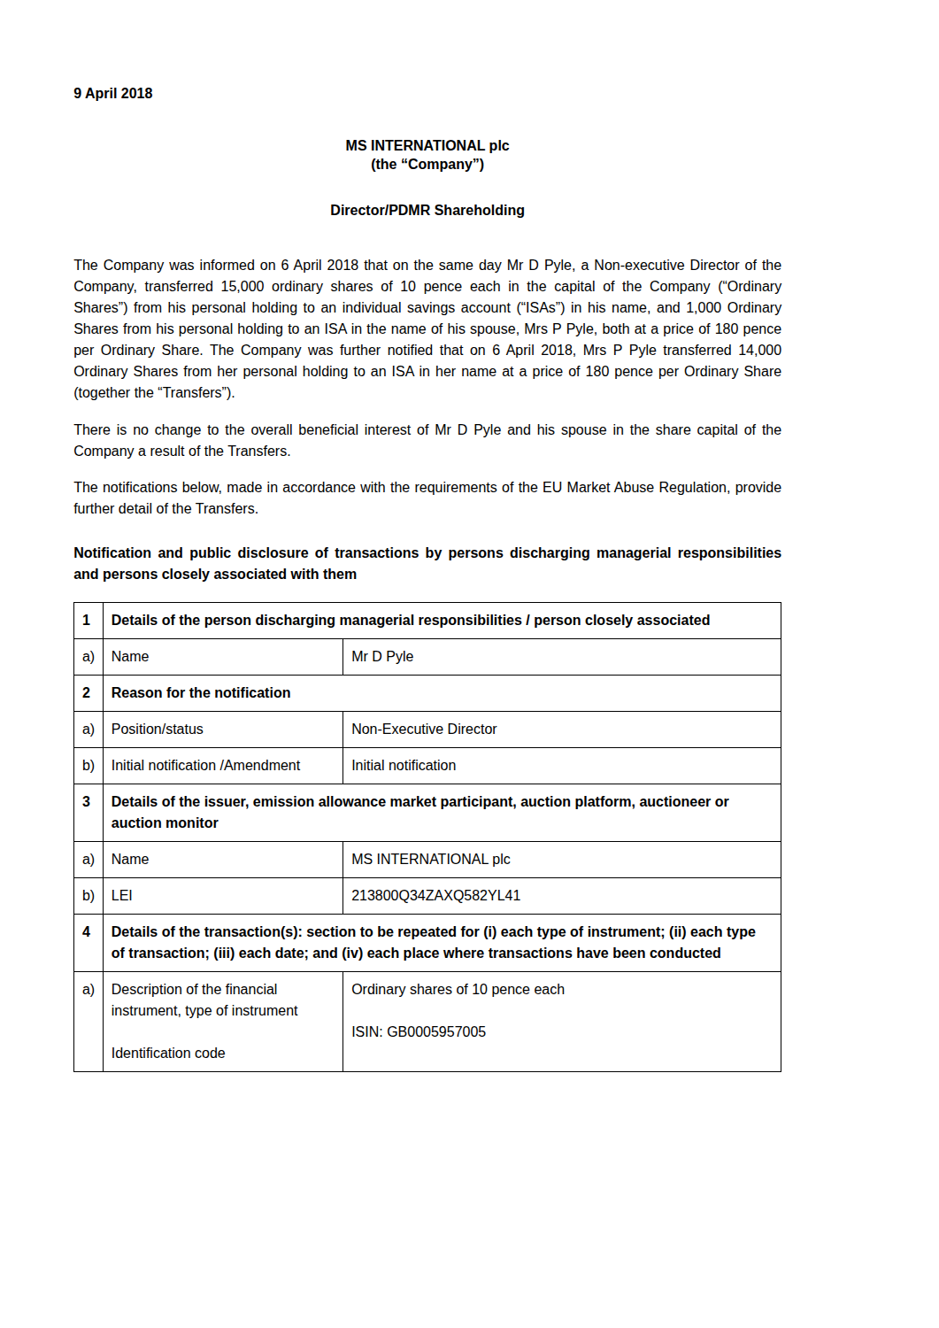9 April 2018
MS INTERNATIONAL plc
(the “Company”)
Director/PDMR Shareholding
The Company was informed on 6 April 2018 that on the same day Mr D Pyle, a Non-executive Director of the Company, transferred 15,000 ordinary shares of 10 pence each in the capital of the Company (“Ordinary Shares”) from his personal holding to an individual savings account (“ISAs”) in his name, and 1,000 Ordinary Shares from his personal holding to an ISA in the name of his spouse, Mrs P Pyle, both at a price of 180 pence per Ordinary Share. The Company was further notified that on 6 April 2018, Mrs P Pyle transferred 14,000 Ordinary Shares from her personal holding to an ISA in her name at a price of 180 pence per Ordinary Share (together the “Transfers”).
There is no change to the overall beneficial interest of Mr D Pyle and his spouse in the share capital of the Company a result of the Transfers.
The notifications below, made in accordance with the requirements of the EU Market Abuse Regulation, provide further detail of the Transfers.
Notification and public disclosure of transactions by persons discharging managerial responsibilities and persons closely associated with them
| 1 | Details of the person discharging managerial responsibilities / person closely associated |
| a) | Name | Mr D Pyle |
| 2 | Reason for the notification |
| a) | Position/status | Non-Executive Director |
| b) | Initial notification /Amendment | Initial notification |
| 3 | Details of the issuer, emission allowance market participant, auction platform, auctioneer or auction monitor |
| a) | Name | MS INTERNATIONAL plc |
| b) | LEI | 213800Q34ZAXQ582YL41 |
| 4 | Details of the transaction(s): section to be repeated for (i) each type of instrument; (ii) each type of transaction; (iii) each date; and (iv) each place where transactions have been conducted |
| a) | Description of the financial instrument, type of instrument Identification code | Ordinary shares of 10 pence each ISIN: GB0005957005 |